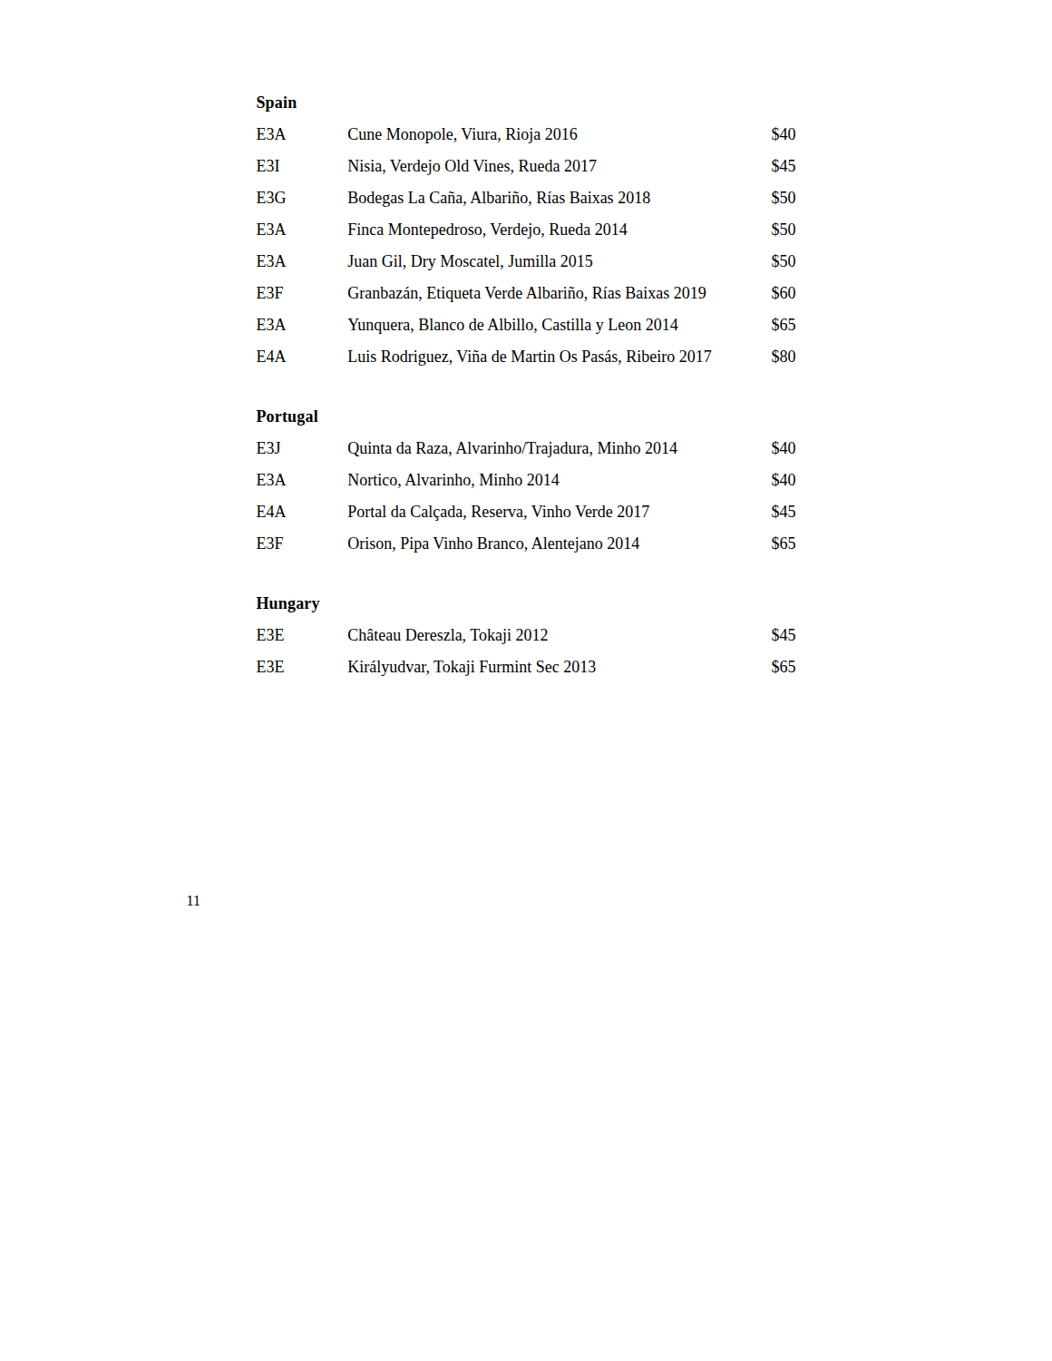Spain
| E3A | Cune Monopole, Viura, Rioja 2016 | $40 |
| E3I | Nisia, Verdejo Old Vines, Rueda 2017 | $45 |
| E3G | Bodegas La Caña, Albariño, Rías Baixas 2018 | $50 |
| E3A | Finca Montepedroso, Verdejo, Rueda 2014 | $50 |
| E3A | Juan Gil, Dry Moscatel, Jumilla 2015 | $50 |
| E3F | Granbazán, Etiqueta Verde Albariño, Rías Baixas 2019 | $60 |
| E3A | Yunquera, Blanco de Albillo, Castilla y Leon 2014 | $65 |
| E4A | Luis Rodriguez, Viña de Martin Os Pasás, Ribeiro 2017 | $80 |
Portugal
| E3J | Quinta da Raza, Alvarinho/Trajadura, Minho 2014 | $40 |
| E3A | Nortico, Alvarinho, Minho 2014 | $40 |
| E4A | Portal da Calçada, Reserva, Vinho Verde 2017 | $45 |
| E3F | Orison, Pipa Vinho Branco, Alentejano 2014 | $65 |
Hungary
| E3E | Château Dereszla, Tokaji 2012 | $45 |
| E3E | Királyudvar, Tokaji Furmint Sec 2013 | $65 |
11